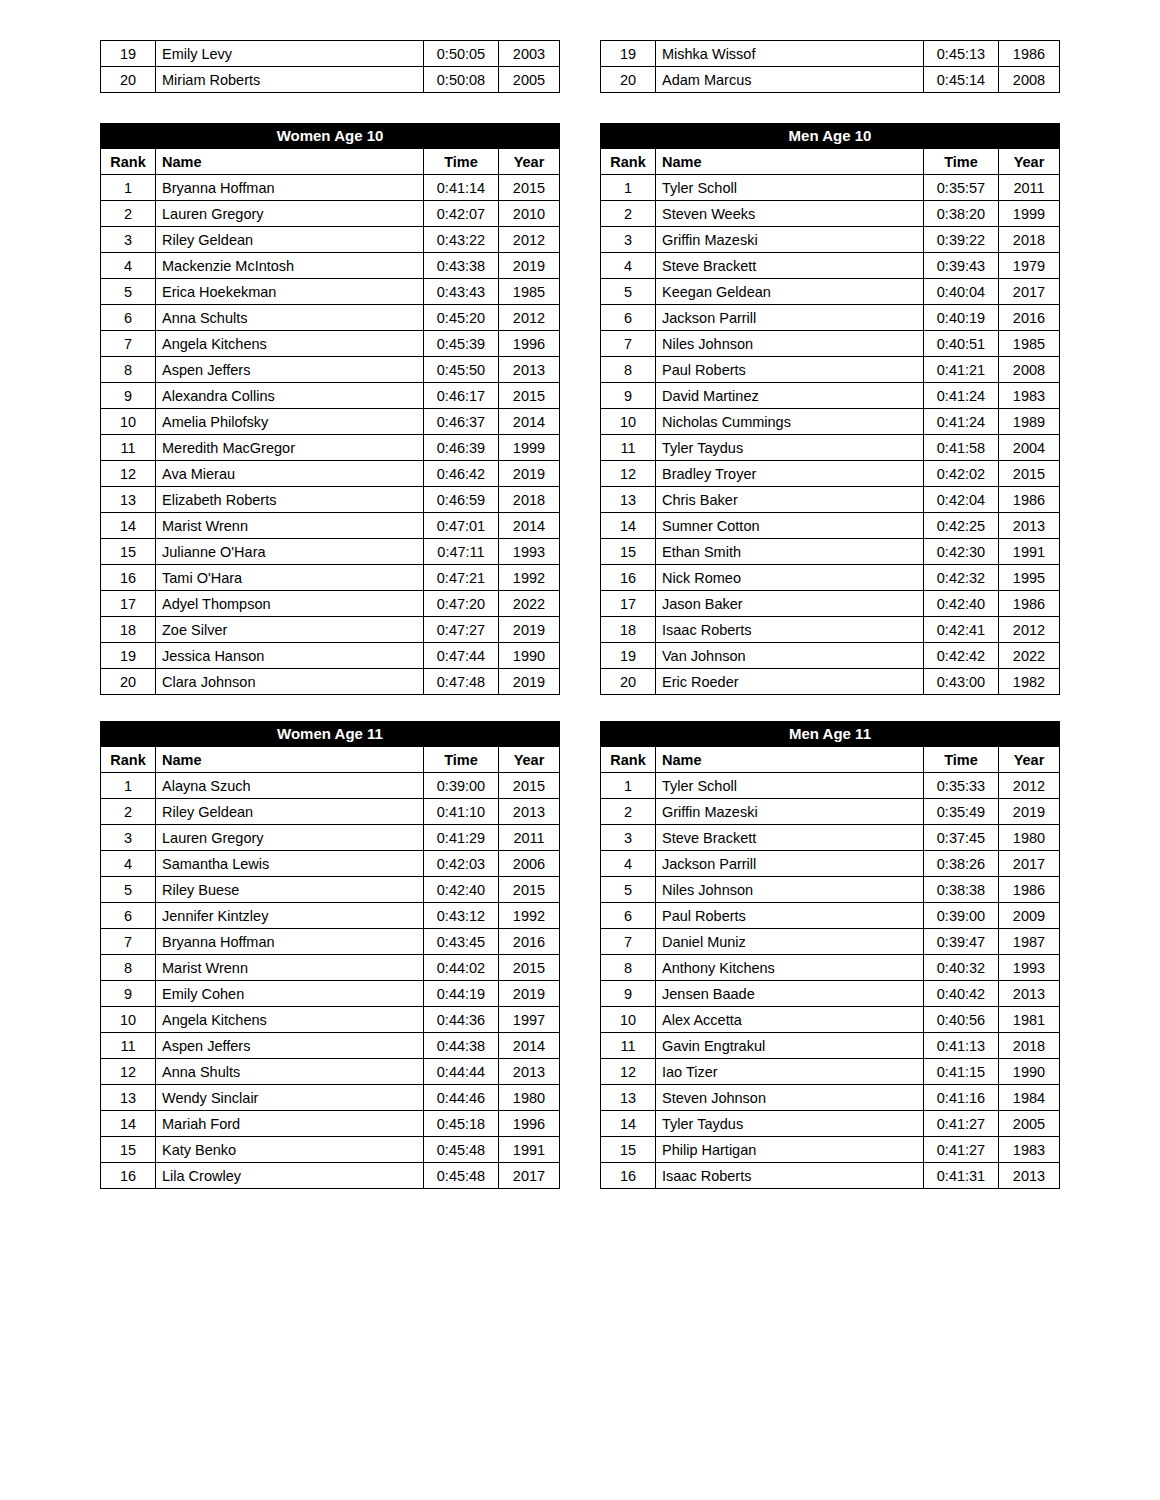| 19 | Emily Levy | 0:50:05 | 2003 |
| 20 | Miriam Roberts | 0:50:08 | 2005 |
Women Age 10
| Rank | Name | Time | Year |
| --- | --- | --- | --- |
| 1 | Bryanna Hoffman | 0:41:14 | 2015 |
| 2 | Lauren Gregory | 0:42:07 | 2010 |
| 3 | Riley Geldean | 0:43:22 | 2012 |
| 4 | Mackenzie McIntosh | 0:43:38 | 2019 |
| 5 | Erica Hoekekman | 0:43:43 | 1985 |
| 6 | Anna Schults | 0:45:20 | 2012 |
| 7 | Angela Kitchens | 0:45:39 | 1996 |
| 8 | Aspen Jeffers | 0:45:50 | 2013 |
| 9 | Alexandra Collins | 0:46:17 | 2015 |
| 10 | Amelia Philofsky | 0:46:37 | 2014 |
| 11 | Meredith MacGregor | 0:46:39 | 1999 |
| 12 | Ava Mierau | 0:46:42 | 2019 |
| 13 | Elizabeth Roberts | 0:46:59 | 2018 |
| 14 | Marist Wrenn | 0:47:01 | 2014 |
| 15 | Julianne O'Hara | 0:47:11 | 1993 |
| 16 | Tami O'Hara | 0:47:21 | 1992 |
| 17 | Adyel Thompson | 0:47:20 | 2022 |
| 18 | Zoe Silver | 0:47:27 | 2019 |
| 19 | Jessica Hanson | 0:47:44 | 1990 |
| 20 | Clara Johnson | 0:47:48 | 2019 |
Women Age 11
| Rank | Name | Time | Year |
| --- | --- | --- | --- |
| 1 | Alayna Szuch | 0:39:00 | 2015 |
| 2 | Riley Geldean | 0:41:10 | 2013 |
| 3 | Lauren Gregory | 0:41:29 | 2011 |
| 4 | Samantha Lewis | 0:42:03 | 2006 |
| 5 | Riley Buese | 0:42:40 | 2015 |
| 6 | Jennifer Kintzley | 0:43:12 | 1992 |
| 7 | Bryanna Hoffman | 0:43:45 | 2016 |
| 8 | Marist Wrenn | 0:44:02 | 2015 |
| 9 | Emily Cohen | 0:44:19 | 2019 |
| 10 | Angela Kitchens | 0:44:36 | 1997 |
| 11 | Aspen Jeffers | 0:44:38 | 2014 |
| 12 | Anna Shults | 0:44:44 | 2013 |
| 13 | Wendy Sinclair | 0:44:46 | 1980 |
| 14 | Mariah Ford | 0:45:18 | 1996 |
| 15 | Katy Benko | 0:45:48 | 1991 |
| 16 | Lila Crowley | 0:45:48 | 2017 |
| 19 | Mishka Wissof | 0:45:13 | 1986 |
| 20 | Adam Marcus | 0:45:14 | 2008 |
Men Age 10
| Rank | Name | Time | Year |
| --- | --- | --- | --- |
| 1 | Tyler Scholl | 0:35:57 | 2011 |
| 2 | Steven Weeks | 0:38:20 | 1999 |
| 3 | Griffin Mazeski | 0:39:22 | 2018 |
| 4 | Steve Brackett | 0:39:43 | 1979 |
| 5 | Keegan Geldean | 0:40:04 | 2017 |
| 6 | Jackson Parrill | 0:40:19 | 2016 |
| 7 | Niles Johnson | 0:40:51 | 1985 |
| 8 | Paul Roberts | 0:41:21 | 2008 |
| 9 | David Martinez | 0:41:24 | 1983 |
| 10 | Nicholas Cummings | 0:41:24 | 1989 |
| 11 | Tyler Taydus | 0:41:58 | 2004 |
| 12 | Bradley Troyer | 0:42:02 | 2015 |
| 13 | Chris Baker | 0:42:04 | 1986 |
| 14 | Sumner Cotton | 0:42:25 | 2013 |
| 15 | Ethan Smith | 0:42:30 | 1991 |
| 16 | Nick Romeo | 0:42:32 | 1995 |
| 17 | Jason Baker | 0:42:40 | 1986 |
| 18 | Isaac Roberts | 0:42:41 | 2012 |
| 19 | Van Johnson | 0:42:42 | 2022 |
| 20 | Eric Roeder | 0:43:00 | 1982 |
Men Age 11
| Rank | Name | Time | Year |
| --- | --- | --- | --- |
| 1 | Tyler Scholl | 0:35:33 | 2012 |
| 2 | Griffin Mazeski | 0:35:49 | 2019 |
| 3 | Steve Brackett | 0:37:45 | 1980 |
| 4 | Jackson Parrill | 0:38:26 | 2017 |
| 5 | Niles Johnson | 0:38:38 | 1986 |
| 6 | Paul Roberts | 0:39:00 | 2009 |
| 7 | Daniel Muniz | 0:39:47 | 1987 |
| 8 | Anthony Kitchens | 0:40:32 | 1993 |
| 9 | Jensen Baade | 0:40:42 | 2013 |
| 10 | Alex Accetta | 0:40:56 | 1981 |
| 11 | Gavin Engtrakul | 0:41:13 | 2018 |
| 12 | Iao Tizer | 0:41:15 | 1990 |
| 13 | Steven Johnson | 0:41:16 | 1984 |
| 14 | Tyler Taydus | 0:41:27 | 2005 |
| 15 | Philip Hartigan | 0:41:27 | 1983 |
| 16 | Isaac Roberts | 0:41:31 | 2013 |